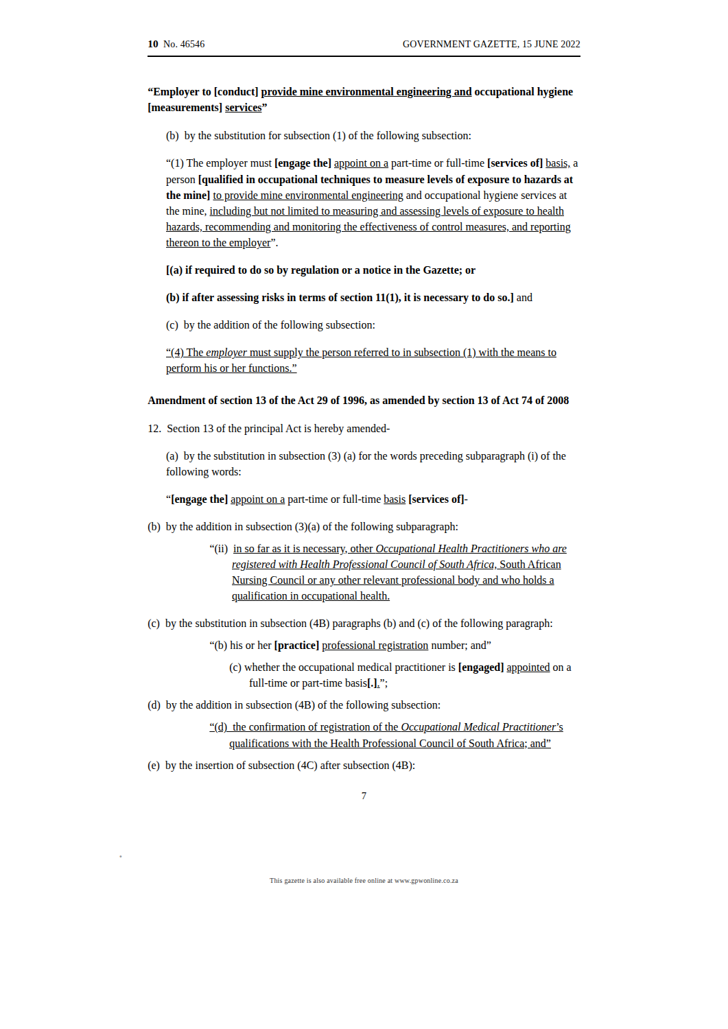10 No. 46546 Government Gazette, 15 June 2022
“Employer to [conduct] provide mine environmental engineering and occupational hygiene [measurements] services”
(b) by the substitution for subsection (1) of the following subsection:
“(1) The employer must [engage the] appoint on a part-time or full-time [services of] basis, a person [qualified in occupational techniques to measure levels of exposure to hazards at the mine] to provide mine environmental engineering and occupational hygiene services at the mine, including but not limited to measuring and assessing levels of exposure to health hazards, recommending and monitoring the effectiveness of control measures, and reporting thereon to the employer”.
[(a) if required to do so by regulation or a notice in the Gazette; or
(b) if after assessing risks in terms of section 11(1), it is necessary to do so.] and
(c) by the addition of the following subsection:
“(4) The employer must supply the person referred to in subsection (1) with the means to perform his or her functions.”
Amendment of section 13 of the Act 29 of 1996, as amended by section 13 of Act 74 of 2008
12. Section 13 of the principal Act is hereby amended-
(a) by the substitution in subsection (3) (a) for the words preceding subparagraph (i) of the following words:
“[engage the] appoint on a part-time or full-time basis [services of]-
(b) by the addition in subsection (3)(a) of the following subparagraph:
“(ii) in so far as it is necessary, other Occupational Health Practitioners who are registered with Health Professional Council of South Africa, South African Nursing Council or any other relevant professional body and who holds a qualification in occupational health.
(c) by the substitution in subsection (4B) paragraphs (b) and (c) of the following paragraph:
“(b) his or her [practice] professional registration number; and”
(c) whether the occupational medical practitioner is [engaged] appointed on a full-time or part-time basis[.].”;
(d) by the addition in subsection (4B) of the following subsection:
“(d) the confirmation of registration of the Occupational Medical Practitioner’s qualifications with the Health Professional Council of South Africa; and”
(e) by the insertion of subsection (4C) after subsection (4B):
7
•
This gazette is also available free online at www.gpwonline.co.za